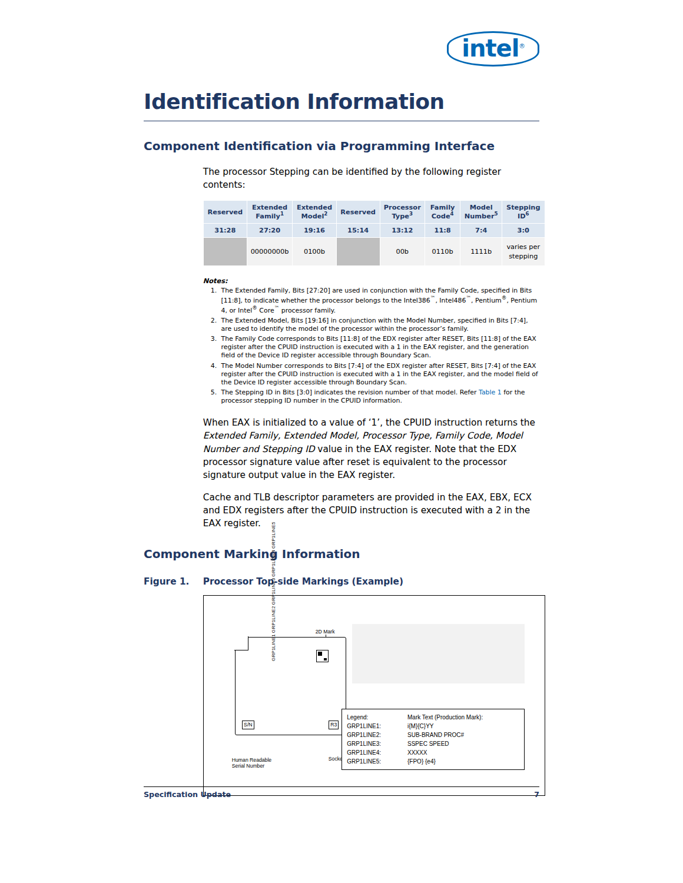intel®
Identification Information
Component Identification via Programming Interface
The processor Stepping can be identified by the following register contents:
| Reserved | Extended Family 1 | Extended Model 2 | Reserved | Processor Type 3 | Family Code 4 | Model Number 5 | Stepping ID 6 |
| --- | --- | --- | --- | --- | --- | --- | --- |
| 31:28 | 27:20 | 19:16 | 15:14 | 13:12 | 11:8 | 7:4 | 3:0 |
| | 00000000b | 0100b | | 00b | 0110b | 1111b | varies per stepping |
Notes:
The Extended Family, Bits [27:20] are used in conjunction with the Family Code, specified in Bits [11:8], to indicate whether the processor belongs to the Intel386™, Intel486™, Pentium®, Pentium 4, or Intel® Core™ processor family.
The Extended Model, Bits [19:16] in conjunction with the Model Number, specified in Bits [7:4], are used to identify the model of the processor within the processor’s family.
The Family Code corresponds to Bits [11:8] of the EDX register after RESET, Bits [11:8] of the EAX register after the CPUID instruction is executed with a 1 in the EAX register, and the generation field of the Device ID register accessible through Boundary Scan.
The Model Number corresponds to Bits [7:4] of the EDX register after RESET, Bits [7:4] of the EAX register after the CPUID instruction is executed with a 1 in the EAX register, and the model field of the Device ID register accessible through Boundary Scan.
The Stepping ID in Bits [3:0] indicates the revision number of that model. Refer Table 1 for the processor stepping ID number in the CPUID information.
When EAX is initialized to a value of ‘1’, the CPUID instruction returns the Extended Family, Extended Model, Processor Type, Family Code, Model Number and Stepping ID value in the EAX register. Note that the EDX processor signature value after reset is equivalent to the processor signature output value in the EAX register.
Cache and TLB descriptor parameters are provided in the EAX, EBX, ECX and EDX registers after the CPUID instruction is executed with a 2 in the EAX register.
Component Marking Information
Figure 1. Processor Top-side Markings (Example)
2D Mark
GRP1LINE1 GRP1LINE2 GRP1LINE3 GRP1LINE4 GRP1LINE5
S/N
R3
Human Readable
Serial Number
Socket ID
| Legend: | Mark Text (Production Mark): |
| GRP1LINE1: | i{M}{C}YY |
| GRP1LINE2: | SUB-BRAND PROC# |
| GRP1LINE3: | SSPEC SPEED |
| GRP1LINE4: | XXXXX |
| GRP1LINE5: | {FPO} {e4} |
Specification Update 7